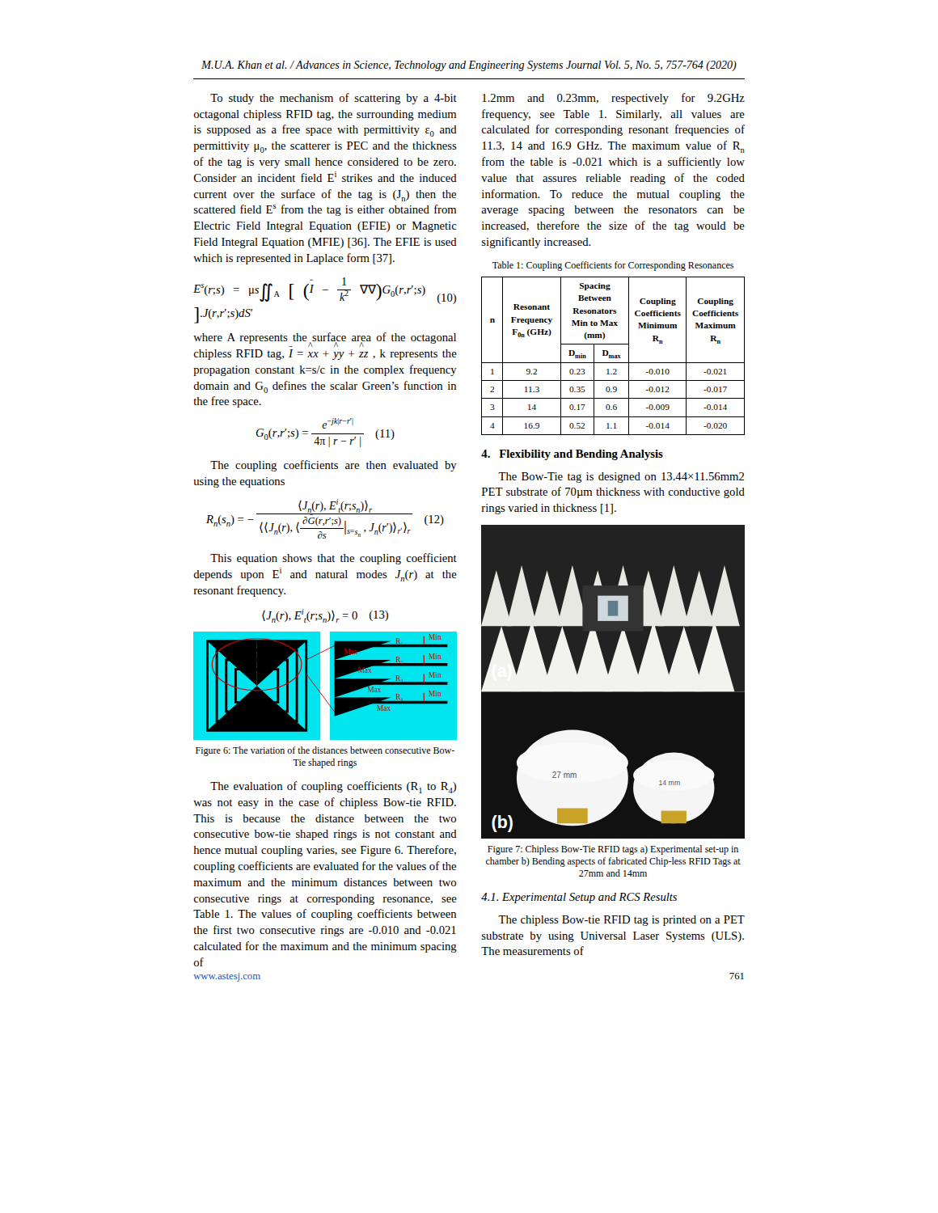M.U.A. Khan et al. / Advances in Science, Technology and Engineering Systems Journal Vol. 5, No. 5, 757-764 (2020)
To study the mechanism of scattering by a 4-bit octagonal chipless RFID tag, the surrounding medium is supposed as a free space with permittivity ε0 and permittivity μ0, the scatterer is PEC and the thickness of the tag is very small hence considered to be zero. Consider an incident field Ei strikes and the induced current over the surface of the tag is (Jn) then the scattered field Es from the tag is either obtained from Electric Field Integral Equation (EFIE) or Magnetic Field Integral Equation (MFIE) [36]. The EFIE is used which is represented in Laplace form [37].
Es(r;s) = μs∬A [ (I − 1 k2 ∇∇) G0(r,r′;s) ].J(r,r′;s)dS′ (10)
where A represents the surface area of the octagonal chipless RFID tag, I = xx + yy + zz , k represents the propagation constant k=s/c in the complex frequency domain and G0 defines the scalar Green’s function in the free space.
G0(r,r′;s) = e−jk|r−r′|4π | r − r′ | (11)
The coupling coefficients are then evaluated by using the equations
Rn(sn) = − ⟨Jn(r), Eit(r;sn)⟩r⟨⟨Jn(r), ⟨∂G(r,r′;s)∂s|s=sn , Jn(r′)⟩r′⟩r (12)
This equation shows that the coupling coefficient depends upon Ei and natural modes Jn(r) at the resonant frequency.
⟨Jn(r), Eit(r;sn)⟩r = 0 (13)
Figure 6: The variation of the distances between consecutive Bow-Tie shaped rings
The evaluation of coupling coefficients (R1 to R4) was not easy in the case of chipless Bow-tie RFID. This is because the distance between the two consecutive bow-tie shaped rings is not constant and hence mutual coupling varies, see Figure 6. Therefore, coupling coefficients are evaluated for the values of the maximum and the minimum distances between two consecutive rings at corresponding resonance, see Table 1. The values of coupling coefficients between the first two consecutive rings are -0.010 and -0.021 calculated for the maximum and the minimum spacing of
1.2mm and 0.23mm, respectively for 9.2GHz frequency, see Table 1. Similarly, all values are calculated for corresponding resonant frequencies of 11.3, 14 and 16.9 GHz. The maximum value of Rn from the table is -0.021 which is a sufficiently low value that assures reliable reading of the coded information. To reduce the mutual coupling the average spacing between the resonators can be increased, therefore the size of the tag would be significantly increased.
Table 1: Coupling Coefficients for Corresponding Resonances
| n | Resonant Frequency F 0n (GHz) | Spacing Between Resonators Min to Max (mm) | Coupling Coefficients Minimum R n | Coupling Coefficients Maximum R n |
| --- | --- | --- | --- | --- |
| D min | D max |
| 1 | 9.2 | 0.23 | 1.2 | -0.010 | -0.021 |
| 2 | 11.3 | 0.35 | 0.9 | -0.012 | -0.017 |
| 3 | 14 | 0.17 | 0.6 | -0.009 | -0.014 |
| 4 | 16.9 | 0.52 | 1.1 | -0.014 | -0.020 |
4. Flexibility and Bending Analysis
The Bow-Tie tag is designed on 13.44×11.56mm2 PET substrate of 70µm thickness with conductive gold rings varied in thickness [1].
Figure 7: Chipless Bow-Tie RFID tags a) Experimental set-up in chamber b) Bending aspects of fabricated Chip-less RFID Tags at 27mm and 14mm
4.1. Experimental Setup and RCS Results
The chipless Bow-tie RFID tag is printed on a PET substrate by using Universal Laser Systems (ULS). The measurements of
www.astesj.com 761